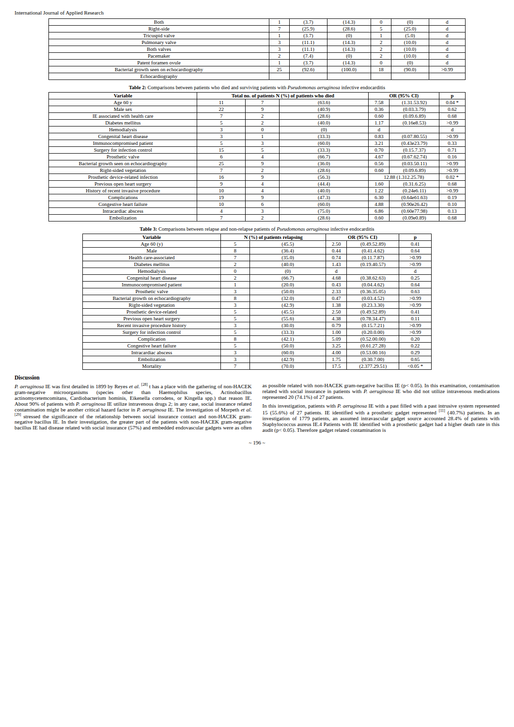International Journal of Applied Research
| Both | 1 | (3.7) | (14.3) | 0 | (0) | d |
| Right-side | 7 | (25.9) | (28.6) | 5 | (25.0) | d |
| Tricuspid valve | 1 | (3.7) | (0) | 1 | (5.0) | d |
| Pulmonary valve | 3 | (11.1) | (14.3) | 2 | (10.0) | d |
| Both valves | 3 | (11.1) | (14.3) | 2 | (10.0) | d |
| Pacemaker | 2 | (7.4) | (0) | 2 | (10.0) | d |
| Patent foramen ovule | 1 | (3.7) | (14.3) | 0 | (0) | d |
| Bacterial growth seen on echocardiography | 25 | (92.6) | (100.0) | 18 | (90.0) | >0.99 |
| Echocardiography | | | | | | |
Table 2: Comparisons between patients who died and surviving patients with Pseudomonas aeruginosa infective endocarditis
| Variable | Total no. of patients N (%) of patients who died | OR (95% CI) | p |
| --- | --- | --- | --- |
| Age 60 y | 11 | 7 | (63.6) | 7.58 | (1.31.53.92) | 0.04 * |
| Male sex | 22 | 9 | (40.9) | 0.36 | (0.03.3.79) | 0.62 |
| IE associated with health care | 7 | 2 | (28.6) | 0.60 | (0.09.6.89) | 0.68 |
| Diabetes mellitus | 5 | 2 | (40.0) | 1.17 | (0.16e8.53) | >0.99 |
| Hemodialysis | 3 | 0 | (0) | d | | d |
| Congenital heart disease | 3 | 1 | (33.3) | 0.83 | (0.07.80.55) | >0.99 |
| Immunocompromised patient | 5 | 3 | (60.0) | 3.21 | (0.43e23.79) | 0.33 |
| Surgery for infection control | 15 | 5 | (33.3) | 0.70 | (0.15.7.37) | 0.71 |
| Prosthetic valve | 6 | 4 | (66.7) | 4.67 | (0.67.62.74) | 0.16 |
| Bacterial growth seen on echocardiography | 25 | 9 | (36.0) | 0.56 | (0.03.50.11) | >0.99 |
| Right-sided vegetation | 7 | 2 | (28.6) | 0.60 | (0.09.6.89) | >0.99 |
| Prosthetic device-related infection | 16 | 9 | (56.3) | 12.88 (1.312.25.78) | 0.02 * |
| Previous open heart surgery | 9 | 4 | (44.4) | 1.60 | (0.31.6.25) | 0.68 |
| History of recent invasive procedure | 10 | 4 | (40.0) | 1.22 | (0.24e6.11) | >0.99 |
| Complications | 19 | 9 | (47.3) | 6.30 | (0.64e61.63) | 0.19 |
| Congestive heart failure | 10 | 6 | (60.0) | 4.88 | (0.90e26.42) | 0.10 |
| Intracardiac abscess | 4 | 3 | (75.0) | 6.86 | (0.60e77.98) | 0.13 |
| Embolization | 7 | 2 | (28.6) | 0.60 | (0.09e0.89) | 0.68 |
Table 3: Comparisons between relapse and non-relapse patients of Pseudomonas aeruginosa infective endocarditis
| Variable | N (%) of patients relapsing | OR (95% CI) | p |
| --- | --- | --- | --- |
| Age 60 (y) | 5 | (45.5) | 2.50 | (0.49.52.89) | 0.41 |
| Male | 8 | (36.4) | 0.44 | (0.41.4.62) | 0.64 |
| Health care-associated | 7 | (35.0) | 0.74 | (0.11.7.87) | >0.99 |
| Diabetes mellitus | 2 | (40.0) | 1.43 | (0.19.40.57) | >0.99 |
| Hemodialysis | 0 | (0) | d | | d |
| Congenital heart disease | 2 | (66.7) | 4.68 | (0.38.62.63) | 0.25 |
| Immunocompromised patient | 1 | (20.0) | 0.43 | (0.04.4.62) | 0.64 |
| Prosthetic valve | 3 | (50.0) | 2.33 | (0.36.35.05) | 0.63 |
| Bacterial growth on echocardiography | 8 | (32.0) | 0.47 | (0.03.4.52) | >0.99 |
| Right-sided vegetation | 3 | (42.9) | 1.38 | (0.23.3.30) | >0.99 |
| Prosthetic device-related | 5 | (45.5) | 2.50 | (0.49.52.89) | 0.41 |
| Previous open heart surgery | 5 | (55.6) | 4.38 | (0.78.34.47) | 0.11 |
| Recent invasive procedure history | 3 | (30.0) | 0.79 | (0.15.7.21) | >0.99 |
| Surgery for infection control | 5 | (33.3) | 1.00 | (0.20.0.00) | >0.99 |
| Complication | 8 | (42.1) | 5.09 | (0.52.00.00) | 0.20 |
| Congestive heart failure | 5 | (50.0) | 3.25 | (0.61.27.28) | 0.22 |
| Intracardiac abscess | 3 | (60.0) | 4.00 | (0.53.00.16) | 0.29 |
| Embolization | 3 | (42.9) | 1.75 | (0.30.7.00) | 0.65 |
| Mortality | 7 | (70.0) | 17.5 | (2.377.29.51) | <0.05 * |
Discussion
P. aeruginosa IE was first detailed in 1899 by Reyes et al. [28] t has a place with the gathering of non-HACEK gram-negative microorganisms (species other than Haemophilus species, Actinobacillus actinomycetemcomitans, Cardiobacterium hominis, Eikenella corrodens, or Kingella spp.) that reason IE. About 90% of patients with P. aeruginosa IE utilize intravenous drugs 2; in any case, social insurance related contamination might be another critical hazard factor in P. aeruginosa IE. The investigation of Morpeth et al. [29] stressed the significance of the relationship between social insurance contact and non-HACEK gram-negative bacillus IE. In their investigation, the greater part of the patients with non-HACEK gram-negative bacillus IE had disease related with social insurance (57%) and embedded endovascular gadgets were as often as possible related with non-HACEK gram-negative bacillus IE (p< 0.05). In this examination, contamination related with social insurance in patients with P. aeruginosa IE who did not utilize intravenous medications represented 20 (74.1%) of 27 patients.
In this investigation, patients with P. aeruginosa IE with a past filled with a past intrusive system represented 15 (55.6%) of 27 patients. IE identified with a prosthetic gadget represented [11] (40.7%) patients. In an investigation of 1779 patients, an assumed intravascular gadget source accounted 28.4% of patients with Staphylococcus aureus IE.4 Patients with IE identified with a prosthetic gadget had a higher death rate in this audit (p< 0.05). Therefore gadget related contamination is
~ 196 ~